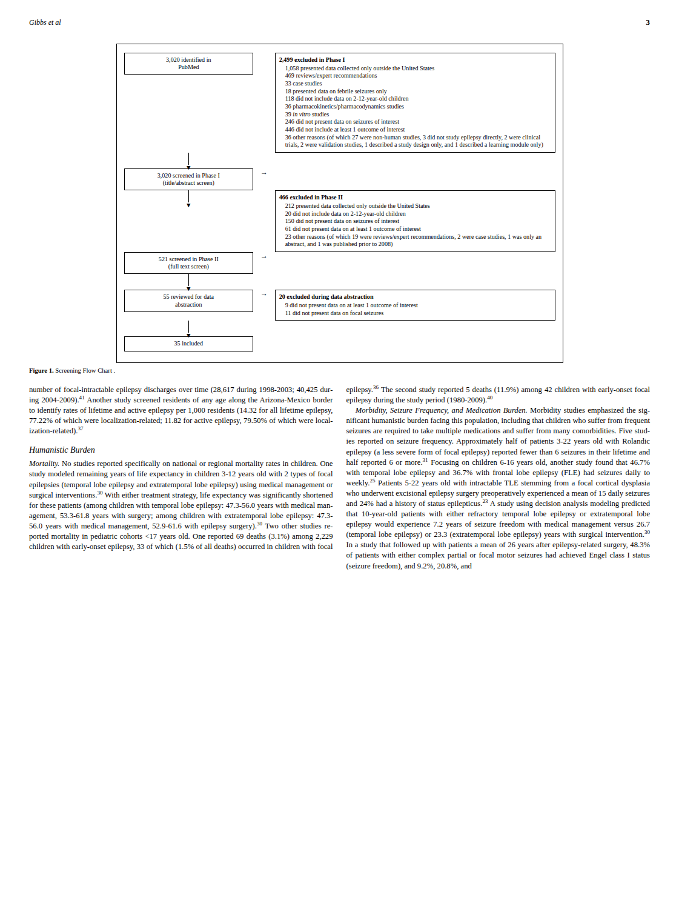Gibbs et al 3
| 3,020 identified in PubMed | | 2,499 excluded in Phase I 1,058 presented data collected only outside the United States 469 reviews/expert recommendations 33 case studies 18 presented data on febrile seizures only 118 did not include data on 2-12-year-old children 36 pharmacokinetics/pharmacodynamics studies 39 in vitro studies 246 did not present data on seizures of interest 446 did not include at least 1 outcome of interest 36 other reasons (of which 27 were non-human studies, 3 did not study epilepsy directly, 2 were clinical trials, 2 were validation studies, 1 described a study design only, and 1 described a learning module only) |
| ▼ | | |
| 3,020 screened in Phase I (title/abstract screen) | → | |
| ▼ | | 466 excluded in Phase II 212 presented data collected only outside the United States 20 did not include data on 2-12-year-old children 150 did not present data on seizures of interest 61 did not present data on at least 1 outcome of interest 23 other reasons (of which 19 were reviews/expert recommendations, 2 were case studies, 1 was only an abstract, and 1 was published prior to 2008) |
| 521 screened in Phase II (full text screen) | → | |
| ▼ | | |
| 55 reviewed for data abstraction | → | 20 excluded during data abstraction 9 did not present data on at least 1 outcome of interest 11 did not present data on focal seizures |
| ▼ | | |
| 35 included | | |
Figure 1. Screening Flow Chart .
number of focal-intractable epilepsy discharges over time (28,617 during 1998-2003; 40,425 during 2004-2009).41 Another study screened residents of any age along the Arizona-Mexico border to identify rates of lifetime and active epilepsy per 1,000 residents (14.32 for all lifetime epilepsy, 77.22% of which were localization-related; 11.82 for active epilepsy, 79.50% of which were localization-related).37
Humanistic Burden
Mortality. No studies reported specifically on national or regional mortality rates in children. One study modeled remaining years of life expectancy in children 3-12 years old with 2 types of focal epilepsies (temporal lobe epilepsy and extratemporal lobe epilepsy) using medical management or surgical interventions.30 With either treatment strategy, life expectancy was significantly shortened for these patients (among children with temporal lobe epilepsy: 47.3-56.0 years with medical management, 53.3-61.8 years with surgery; among children with extratemporal lobe epilepsy: 47.3-56.0 years with medical management, 52.9-61.6 with epilepsy surgery).30 Two other studies reported mortality in pediatric cohorts <17 years old. One reported 69 deaths (3.1%) among 2,229 children with early-onset epilepsy, 33 of which (1.5% of all deaths) occurred in children with focal epilepsy.36 The second study reported 5 deaths (11.9%) among 42 children with early-onset focal epilepsy during the study period (1980-2009).40
Morbidity, Seizure Frequency, and Medication Burden. Morbidity studies emphasized the significant humanistic burden facing this population, including that children who suffer from frequent seizures are required to take multiple medications and suffer from many comorbidities. Five studies reported on seizure frequency. Approximately half of patients 3-22 years old with Rolandic epilepsy (a less severe form of focal epilepsy) reported fewer than 6 seizures in their lifetime and half reported 6 or more.31 Focusing on children 6-16 years old, another study found that 46.7% with temporal lobe epilepsy and 36.7% with frontal lobe epilepsy (FLE) had seizures daily to weekly.25 Patients 5-22 years old with intractable TLE stemming from a focal cortical dysplasia who underwent excisional epilepsy surgery preoperatively experienced a mean of 15 daily seizures and 24% had a history of status epilepticus.23 A study using decision analysis modeling predicted that 10-year-old patients with either refractory temporal lobe epilepsy or extratemporal lobe epilepsy would experience 7.2 years of seizure freedom with medical management versus 26.7 (temporal lobe epilepsy) or 23.3 (extratemporal lobe epilepsy) years with surgical intervention.30 In a study that followed up with patients a mean of 26 years after epilepsy-related surgery, 48.3% of patients with either complex partial or focal motor seizures had achieved Engel class I status (seizure freedom), and 9.2%, 20.8%, and